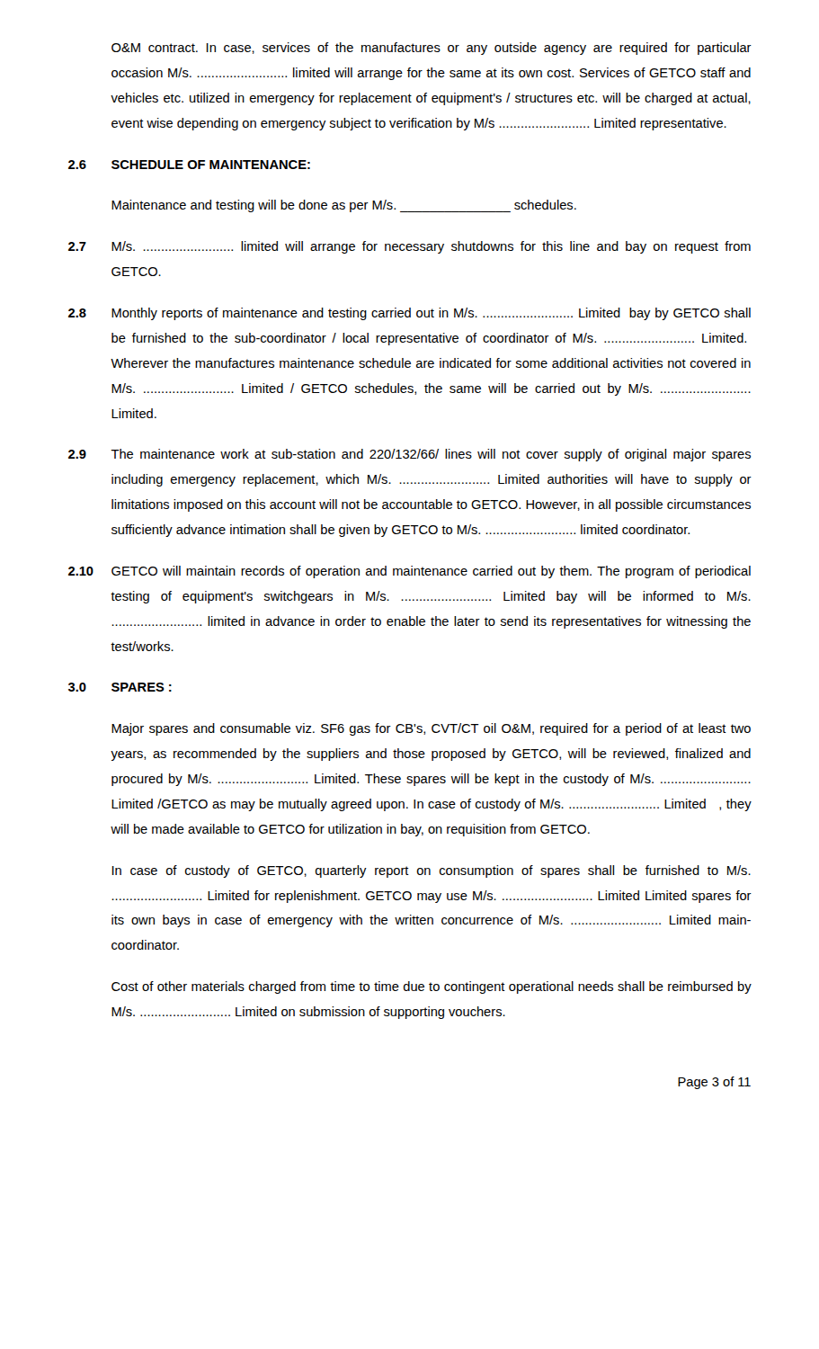O&M contract. In case, services of the manufactures or any outside agency are required for particular occasion M/s. ......................... limited will arrange for the same at its own cost. Services of GETCO staff and vehicles etc. utilized in emergency for replacement of equipment's / structures etc. will be charged at actual, event wise depending on emergency subject to verification by M/s ......................... Limited representative.
2.6
SCHEDULE OF MAINTENANCE:
Maintenance and testing will be done as per M/s. _______________ schedules.
2.7
M/s. ......................... limited will arrange for necessary shutdowns for this line and bay on request from GETCO.
2.8
Monthly reports of maintenance and testing carried out in M/s. ......................... Limited bay by GETCO shall be furnished to the sub-coordinator / local representative of coordinator of M/s. ......................... Limited. Wherever the manufactures maintenance schedule are indicated for some additional activities not covered in M/s. ......................... Limited / GETCO schedules, the same will be carried out by M/s. ......................... Limited.
2.9
The maintenance work at sub-station and 220/132/66/ lines will not cover supply of original major spares including emergency replacement, which M/s. ......................... Limited authorities will have to supply or limitations imposed on this account will not be accountable to GETCO. However, in all possible circumstances sufficiently advance intimation shall be given by GETCO to M/s. ......................... limited coordinator.
2.10
GETCO will maintain records of operation and maintenance carried out by them. The program of periodical testing of equipment's switchgears in M/s. ......................... Limited bay will be informed to M/s. ......................... limited in advance in order to enable the later to send its representatives for witnessing the test/works.
3.0
SPARES :
Major spares and consumable viz. SF6 gas for CB's, CVT/CT oil O&M, required for a period of at least two years, as recommended by the suppliers and those proposed by GETCO, will be reviewed, finalized and procured by M/s. ......................... Limited. These spares will be kept in the custody of M/s. ......................... Limited /GETCO as may be mutually agreed upon. In case of custody of M/s. ......................... Limited , they will be made available to GETCO for utilization in bay, on requisition from GETCO.
In case of custody of GETCO, quarterly report on consumption of spares shall be furnished to M/s. ......................... Limited for replenishment. GETCO may use M/s. ......................... Limited Limited spares for its own bays in case of emergency with the written concurrence of M/s. ......................... Limited main-coordinator.
Cost of other materials charged from time to time due to contingent operational needs shall be reimbursed by M/s. ......................... Limited on submission of supporting vouchers.
Page 3 of 11